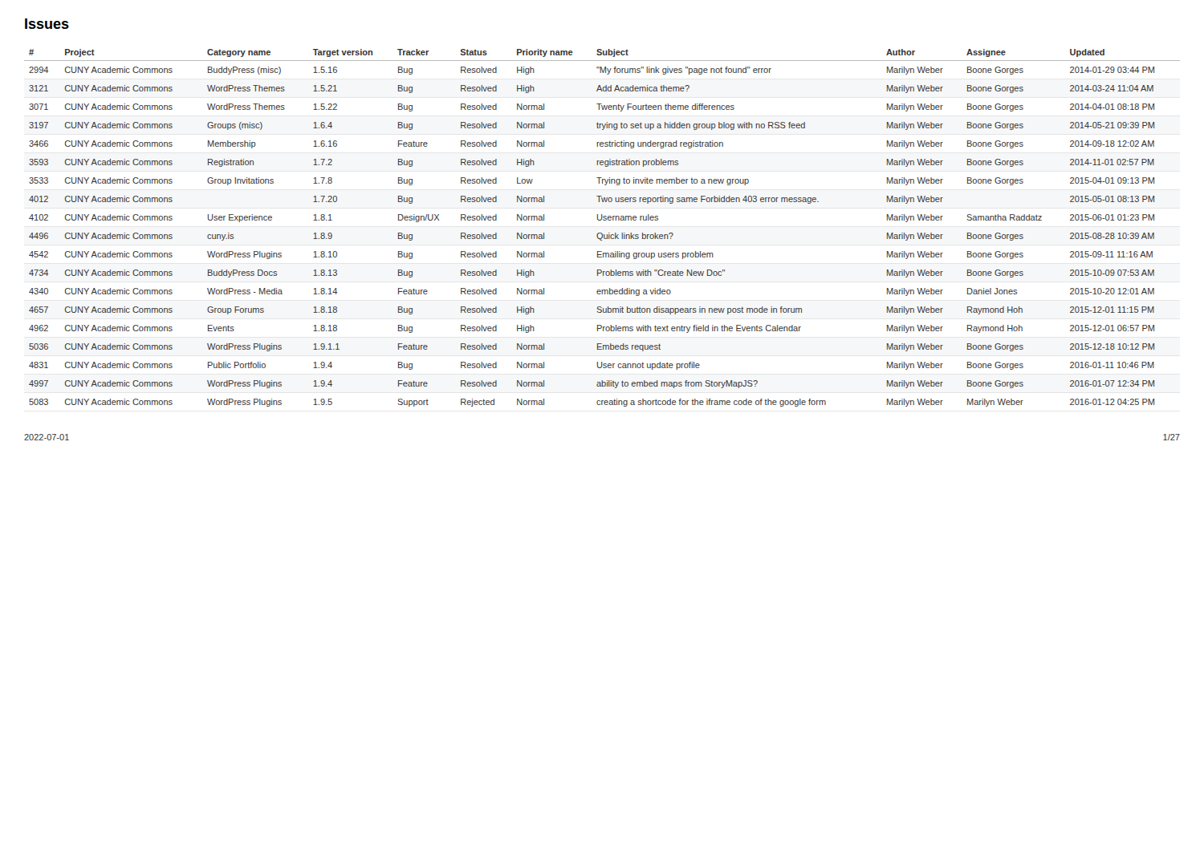Issues
| # | Project | Category name | Target version | Tracker | Status | Priority name | Subject | Author | Assignee | Updated |
| --- | --- | --- | --- | --- | --- | --- | --- | --- | --- | --- |
| 2994 | CUNY Academic Commons | BuddyPress (misc) | 1.5.16 | Bug | Resolved | High | "My forums" link gives "page not found" error | Marilyn Weber | Boone Gorges | 2014-01-29 03:44 PM |
| 3121 | CUNY Academic Commons | WordPress Themes | 1.5.21 | Bug | Resolved | High | Add Academica theme? | Marilyn Weber | Boone Gorges | 2014-03-24 11:04 AM |
| 3071 | CUNY Academic Commons | WordPress Themes | 1.5.22 | Bug | Resolved | Normal | Twenty Fourteen theme differences | Marilyn Weber | Boone Gorges | 2014-04-01 08:18 PM |
| 3197 | CUNY Academic Commons | Groups (misc) | 1.6.4 | Bug | Resolved | Normal | trying to set up a hidden group blog with no RSS feed | Marilyn Weber | Boone Gorges | 2014-05-21 09:39 PM |
| 3466 | CUNY Academic Commons | Membership | 1.6.16 | Feature | Resolved | Normal | restricting undergrad registration | Marilyn Weber | Boone Gorges | 2014-09-18 12:02 AM |
| 3593 | CUNY Academic Commons | Registration | 1.7.2 | Bug | Resolved | High | registration problems | Marilyn Weber | Boone Gorges | 2014-11-01 02:57 PM |
| 3533 | CUNY Academic Commons | Group Invitations | 1.7.8 | Bug | Resolved | Low | Trying to invite member to a new group | Marilyn Weber | Boone Gorges | 2015-04-01 09:13 PM |
| 4012 | CUNY Academic Commons | | 1.7.20 | Bug | Resolved | Normal | Two users reporting same Forbidden 403 error message. | Marilyn Weber | | 2015-05-01 08:13 PM |
| 4102 | CUNY Academic Commons | User Experience | 1.8.1 | Design/UX | Resolved | Normal | Username rules | Marilyn Weber | Samantha Raddatz | 2015-06-01 01:23 PM |
| 4496 | CUNY Academic Commons | cuny.is | 1.8.9 | Bug | Resolved | Normal | Quick links broken? | Marilyn Weber | Boone Gorges | 2015-08-28 10:39 AM |
| 4542 | CUNY Academic Commons | WordPress Plugins | 1.8.10 | Bug | Resolved | Normal | Emailing group users problem | Marilyn Weber | Boone Gorges | 2015-09-11 11:16 AM |
| 4734 | CUNY Academic Commons | BuddyPress Docs | 1.8.13 | Bug | Resolved | High | Problems with "Create New Doc" | Marilyn Weber | Boone Gorges | 2015-10-09 07:53 AM |
| 4340 | CUNY Academic Commons | WordPress - Media | 1.8.14 | Feature | Resolved | Normal | embedding a video | Marilyn Weber | Daniel Jones | 2015-10-20 12:01 AM |
| 4657 | CUNY Academic Commons | Group Forums | 1.8.18 | Bug | Resolved | High | Submit button disappears in new post mode in forum | Marilyn Weber | Raymond Hoh | 2015-12-01 11:15 PM |
| 4962 | CUNY Academic Commons | Events | 1.8.18 | Bug | Resolved | High | Problems with text entry field in the Events Calendar | Marilyn Weber | Raymond Hoh | 2015-12-01 06:57 PM |
| 5036 | CUNY Academic Commons | WordPress Plugins | 1.9.1.1 | Feature | Resolved | Normal | Embeds request | Marilyn Weber | Boone Gorges | 2015-12-18 10:12 PM |
| 4831 | CUNY Academic Commons | Public Portfolio | 1.9.4 | Bug | Resolved | Normal | User cannot update profile | Marilyn Weber | Boone Gorges | 2016-01-11 10:46 PM |
| 4997 | CUNY Academic Commons | WordPress Plugins | 1.9.4 | Feature | Resolved | Normal | ability to embed maps from StoryMapJS? | Marilyn Weber | Boone Gorges | 2016-01-07 12:34 PM |
| 5083 | CUNY Academic Commons | WordPress Plugins | 1.9.5 | Support | Rejected | Normal | creating a shortcode for the iframe code of the google form | Marilyn Weber | Marilyn Weber | 2016-01-12 04:25 PM |
2022-07-01 1/27